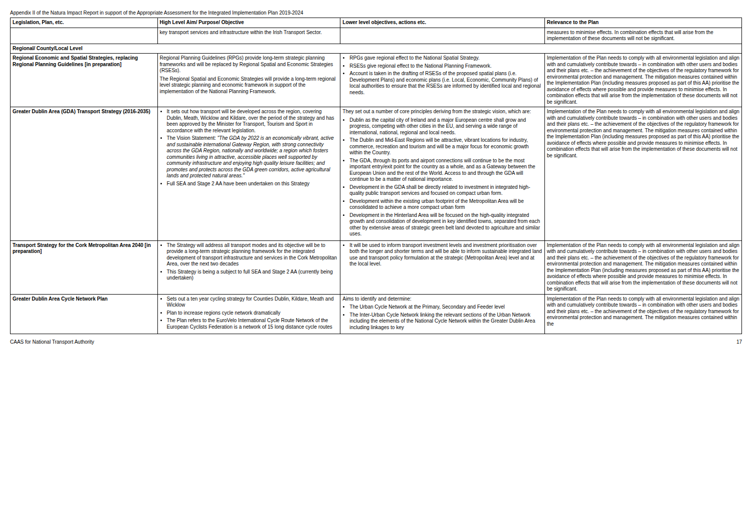Appendix II of the Natura Impact Report in support of the Appropriate Assessment for the Integrated Implementation Plan 2019-2024
| Legislation, Plan, etc. | High Level Aim/ Purpose/ Objective | Lower level objectives, actions etc. | Relevance to the Plan |
| --- | --- | --- | --- |
| | key transport services and infrastructure within the Irish Transport Sector. | | measures to minimise effects. In combination effects that will arise from the implementation of these documents will not be significant. |
| Regional/ County/Local Level |
| Regional Economic and Spatial Strategies, replacing Regional Planning Guidelines [in preparation] | Regional Planning Guidelines (RPGs) provide long-term strategic planning frameworks and will be replaced by Regional Spatial and Economic Strategies (RSESs). The Regional Spatial and Economic Strategies will provide a long-term regional level strategic planning and economic framework in support of the implementation of the National Planning Framework. | RPGs gave regional effect to the National Spatial Strategy. RSESs give regional effect to the National Planning Framework. Account is taken in the drafting of RSESs of the proposed spatial plans (i.e. Development Plans) and economic plans (i.e. Local, Economic, Community Plans) of local authorities to ensure that the RSESs are informed by identified local and regional needs. | Implementation of the Plan needs to comply with all environmental legislation and align with and cumulatively contribute towards – in combination with other users and bodies and their plans etc. – the achievement of the objectives of the regulatory framework for environmental protection and management. The mitigation measures contained within the Implementation Plan (including measures proposed as part of this AA) prioritise the avoidance of effects where possible and provide measures to minimise effects. In combination effects that will arise from the implementation of these documents will not be significant. |
| Greater Dublin Area (GDA) Transport Strategy (2016-2035) | It sets out how transport will be developed across the region, covering Dublin, Meath, Wicklow and Kildare, over the period of the strategy and has been approved by the Minister for Transport, Tourism and Sport in accordance with the relevant legislation. The Vision Statement: "The GDA by 2022 is an economically vibrant, active and sustainable international Gateway Region, with strong connectivity across the GDA Region, nationally and worldwide; a region which fosters communities living in attractive, accessible places well supported by community infrastructure and enjoying high quality leisure facilities; and promotes and protects across the GDA green corridors, active agricultural lands and protected natural areas." Full SEA and Stage 2 AA have been undertaken on this Strategy | They set out a number of core principles deriving from the strategic vision, which are: Dublin as the capital city of Ireland and a major European centre shall grow and progress, competing with other cities in the EU, and serving a wide range of international, national, regional and local needs. The Dublin and Mid-East Regions will be attractive, vibrant locations for industry, commerce, recreation and tourism and will be a major focus for economic growth within the Country. The GDA, through its ports and airport connections will continue to be the most important entry/exit point for the country as a whole, and as a Gateway between the European Union and the rest of the World. Access to and through the GDA will continue to be a matter of national importance. Development in the GDA shall be directly related to investment in integrated high-quality public transport services and focused on compact urban form. Development within the existing urban footprint of the Metropolitan Area will be consolidated to achieve a more compact urban form Development in the Hinterland Area will be focused on the high-quality integrated growth and consolidation of development in key identified towns, separated from each other by extensive areas of strategic green belt land devoted to agriculture and similar uses. | Implementation of the Plan needs to comply with all environmental legislation and align with and cumulatively contribute towards – in combination with other users and bodies and their plans etc. – the achievement of the objectives of the regulatory framework for environmental protection and management. The mitigation measures contained within the Implementation Plan (including measures proposed as part of this AA) prioritise the avoidance of effects where possible and provide measures to minimise effects. In combination effects that will arise from the implementation of these documents will not be significant. |
| Transport Strategy for the Cork Metropolitan Area 2040 [in preparation] | The Strategy will address all transport modes and its objective will be to provide a long-term strategic planning framework for the integrated development of transport infrastructure and services in the Cork Metropolitan Area, over the next two decades This Strategy is being a subject to full SEA and Stage 2 AA (currently being undertaken) | It will be used to inform transport investment levels and investment prioritisation over both the longer and shorter terms and will be able to inform sustainable integrated land use and transport policy formulation at the strategic (Metropolitan Area) level and at the local level. | Implementation of the Plan needs to comply with all environmental legislation and align with and cumulatively contribute towards – in combination with other users and bodies and their plans etc. – the achievement of the objectives of the regulatory framework for environmental protection and management. The mitigation measures contained within the Implementation Plan (including measures proposed as part of this AA) prioritise the avoidance of effects where possible and provide measures to minimise effects. In combination effects that will arise from the implementation of these documents will not be significant. |
| Greater Dublin Area Cycle Network Plan | Sets out a ten year cycling strategy for Counties Dublin, Kildare, Meath and Wicklow Plan to increase regions cycle network dramatically The Plan refers to the EuroVelo International Cycle Route Network of the European Cyclists Federation is a network of 15 long distance cycle routes | Aims to identify and determine: The Urban Cycle Network at the Primary, Secondary and Feeder level The Inter-Urban Cycle Network linking the relevant sections of the Urban Network including the elements of the National Cycle Network within the Greater Dublin Area including linkages to key | Implementation of the Plan needs to comply with all environmental legislation and align with and cumulatively contribute towards – in combination with other users and bodies and their plans etc. – the achievement of the objectives of the regulatory framework for environmental protection and management. The mitigation measures contained within the |
CAAS for National Transport Authority 17